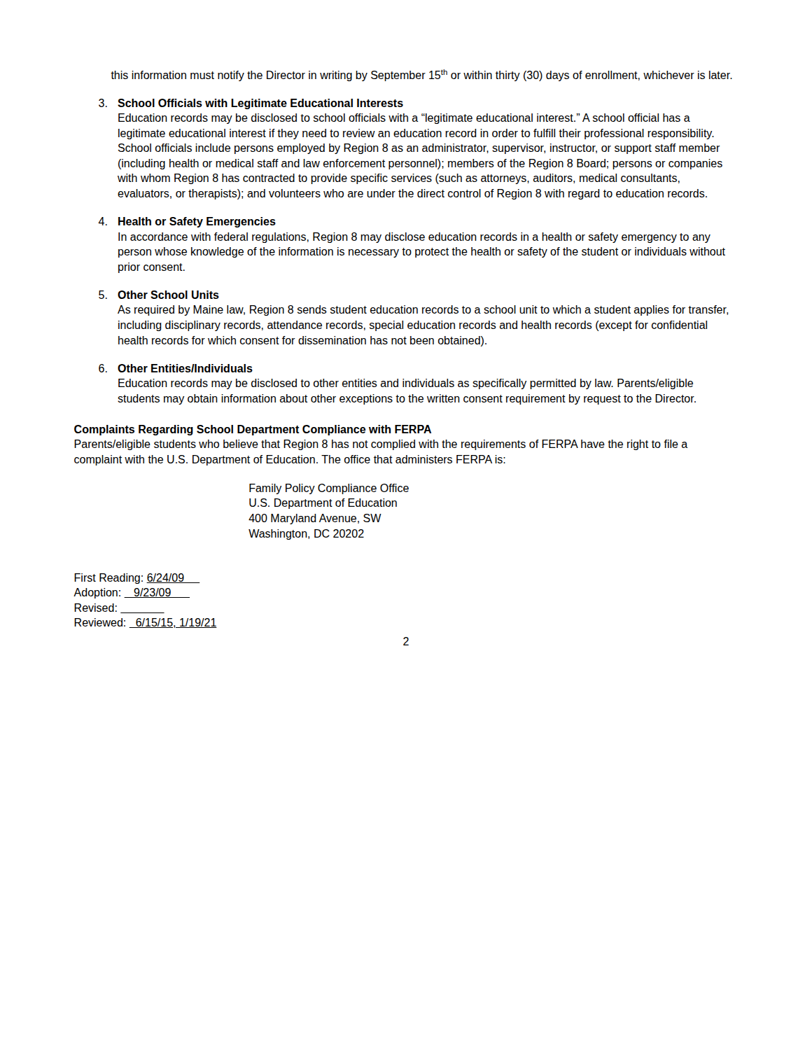this information must notify the Director in writing by September 15th or within thirty (30) days of enrollment, whichever is later.
School Officials with Legitimate Educational Interests
Education records may be disclosed to school officials with a “legitimate educational interest.” A school official has a legitimate educational interest if they need to review an education record in order to fulfill their professional responsibility. School officials include persons employed by Region 8 as an administrator, supervisor, instructor, or support staff member (including health or medical staff and law enforcement personnel); members of the Region 8 Board; persons or companies with whom Region 8 has contracted to provide specific services (such as attorneys, auditors, medical consultants, evaluators, or therapists); and volunteers who are under the direct control of Region 8 with regard to education records.
Health or Safety Emergencies
In accordance with federal regulations, Region 8 may disclose education records in a health or safety emergency to any person whose knowledge of the information is necessary to protect the health or safety of the student or individuals without prior consent.
Other School Units
As required by Maine law, Region 8 sends student education records to a school unit to which a student applies for transfer, including disciplinary records, attendance records, special education records and health records (except for confidential health records for which consent for dissemination has not been obtained).
Other Entities/Individuals
Education records may be disclosed to other entities and individuals as specifically permitted by law. Parents/eligible students may obtain information about other exceptions to the written consent requirement by request to the Director.
Complaints Regarding School Department Compliance with FERPA
Parents/eligible students who believe that Region 8 has not complied with the requirements of FERPA have the right to file a complaint with the U.S. Department of Education. The office that administers FERPA is:
Family Policy Compliance Office
U.S. Department of Education
400 Maryland Avenue, SW
Washington, DC 20202
First Reading: 6/24/09
Adoption: 9/23/09
Revised:
Reviewed: 6/15/15, 1/19/21
2